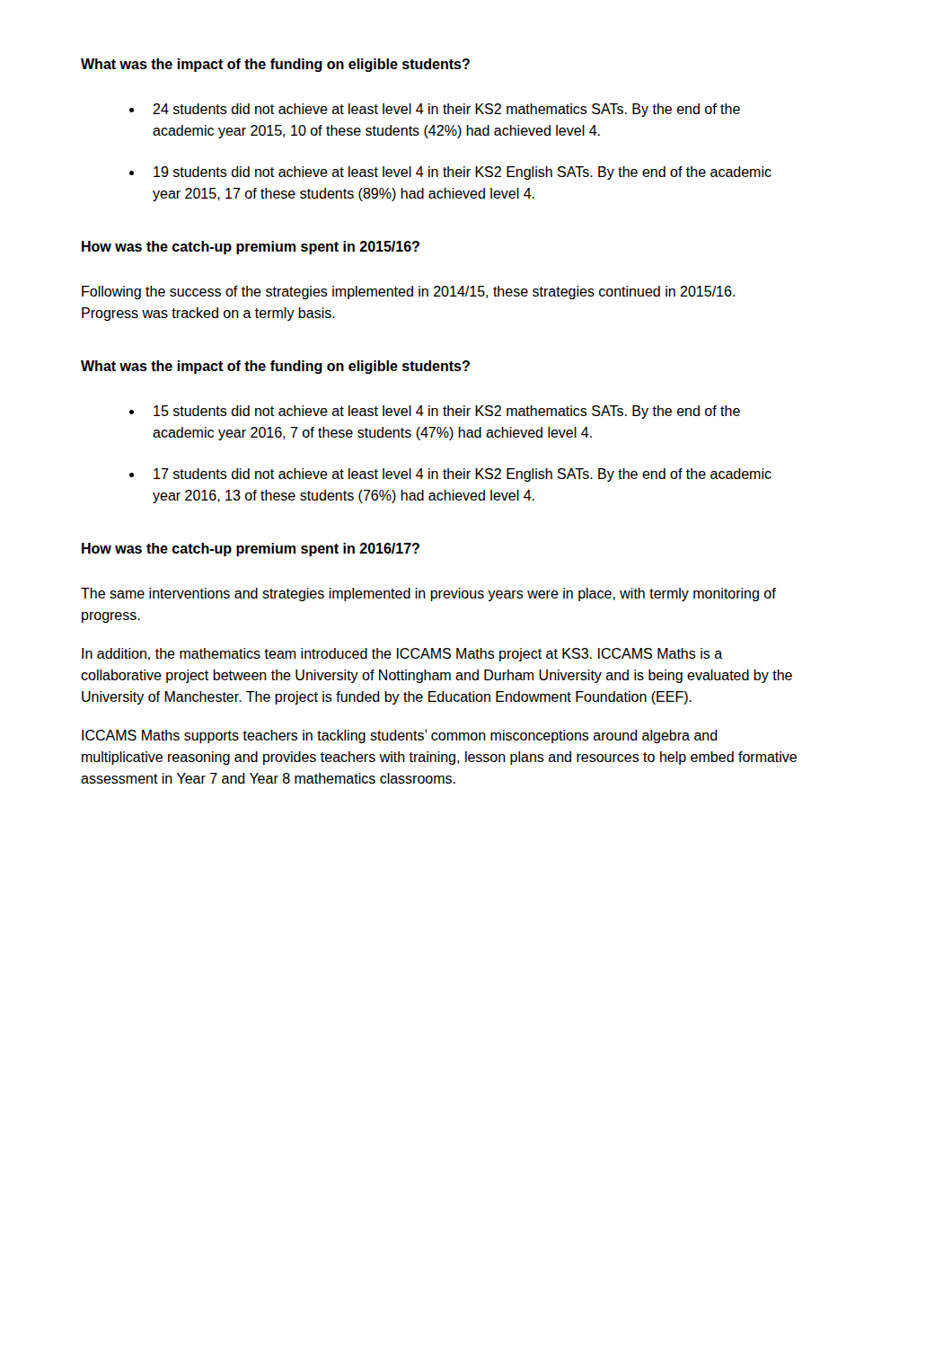What was the impact of the funding on eligible students?
24 students did not achieve at least level 4 in their KS2 mathematics SATs. By the end of the academic year 2015, 10 of these students (42%) had achieved level 4.
19 students did not achieve at least level 4 in their KS2 English SATs. By the end of the academic year 2015, 17 of these students (89%) had achieved level 4.
How was the catch-up premium spent in 2015/16?
Following the success of the strategies implemented in 2014/15, these strategies continued in 2015/16. Progress was tracked on a termly basis.
What was the impact of the funding on eligible students?
15 students did not achieve at least level 4 in their KS2 mathematics SATs. By the end of the academic year 2016, 7 of these students (47%) had achieved level 4.
17 students did not achieve at least level 4 in their KS2 English SATs. By the end of the academic year 2016, 13 of these students (76%) had achieved level 4.
How was the catch-up premium spent in 2016/17?
The same interventions and strategies implemented in previous years were in place, with termly monitoring of progress.
In addition, the mathematics team introduced the ICCAMS Maths project at KS3. ICCAMS Maths is a collaborative project between the University of Nottingham and Durham University and is being evaluated by the University of Manchester. The project is funded by the Education Endowment Foundation (EEF).
ICCAMS Maths supports teachers in tackling students’ common misconceptions around algebra and multiplicative reasoning and provides teachers with training, lesson plans and resources to help embed formative assessment in Year 7 and Year 8 mathematics classrooms.